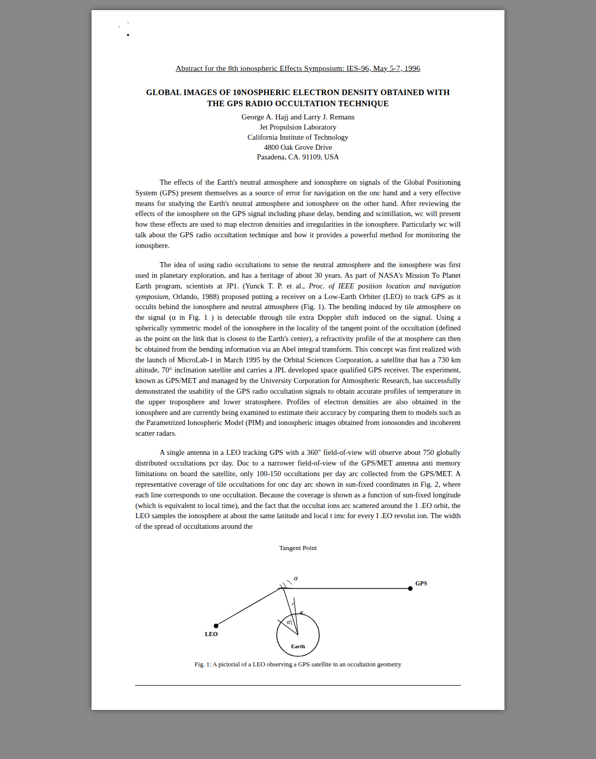. `
•
Abstract for the 8th ionospheric Effects Symposium: IES-96, May 5-7, 1996
GLOBAL IMAGES OF 10NOSPHERIC ELECTRON DENSITY OBTAINED WITH
THE GPS RADIO OCCULTATION TECHNIQUE
George A. Hajj and Larry J. Remans
Jet Propulsion Laboratory
California Institute of Technology
4800 Oak Grove Drive
Pasadena, CA. 91109, USA
The effects of the Earth's neutral atmosphere and ionosphere on signals of the Global Positioning System (GPS) present themselves as a source of error for navigation on the onc hand and a very effective means for studying the Earth's neutral atmosphere and ionosphere on the other hand. After reviewing the effects of the ionosphere on the GPS signal including phase delay, bending and scintillation, wc will present how these effects are used to map electron densities and irregularities in the ionosphere. Particularly wc will talk about the GPS radio occultation technique and how it provides a powerful method for monitoring the ionosphere.
The idea of using radio occultations to sense the neutral atmosphere and the ionosphere was first used in planetary exploration, and has a heritage of about 30 years. As part of NASA's Mission To Planet Earth program, scientists at JP1. (Yunck T. P. et al., Proc. of IEEE position location and navigation symposium, Orlando, 1988) proposed putting a receiver on a Low-Earth Orbiter (LEO) to track GPS as it occults behind the ionosphere and neutral atmosphere (Fig. 1). The bending induced by tile atmosphere on the signal (α in Fig. 1 ) is detectable through tile extra Doppler shift induced on the signal. Using a spherically symmetric model of the ionosphere in the locality of the tangent point of the occultation (defined as the point on the link that is closest to the Earth's center), a refractivity profile of the at mosphere can then bc obtained from the bending information via an Abel integral transform. This concept was first realized with the launch of MicroLab-1 in March 1995 by the Orbital Sciences Corporation, a satellite that has a 730 km altitude, 70° inclination satellite and carries a JPL developed space qualified GPS receiver. The experiment, known as GPS/MET and managed by the University Corporation for Atmospheric Research, has successfully demonstrated the usability of the GPS radio occultation signals to obtain accurate profiles of temperature in the upper troposphere and lower stratosphere. Profiles of electron densities are also obtained in the ionosphere and are currently being examined to estimate their accuracy by comparing them to models such as the Parametrized Ionospheric Model (PIM) and ionospheric images obtained from ionosondes and incoherent scatter radars.
A single antenna in a LEO tracking GPS with a 360" field-of-view will observe about 750 globally distributed occultations pcr day. Duc to a narrower field-of-view of the GPS/MET antenna anti memory limitations on board the satellite, only 100-150 occultations per day arc collected from the GPS/MET. A representative coverage of tile occultations for onc day arc shown in sun-fixed coordinates in Fig. 2, where each line corresponds to one occultation. Because the coverage is shown as a function of sun-fixed longitude (which is equivalent to local time), and the fact that the occultat ions arc scattered around the 1 .EO orbit, the LEO samples the ionosphere at about the same latitude and local t imc for every I .EO revolut ion. The width of the spread of occultations around the
Tangent Point
Earth GPS LEO α r a α
Fig. 1: A pictorial of a LEO observing a GPS satellite in an occultation geometry